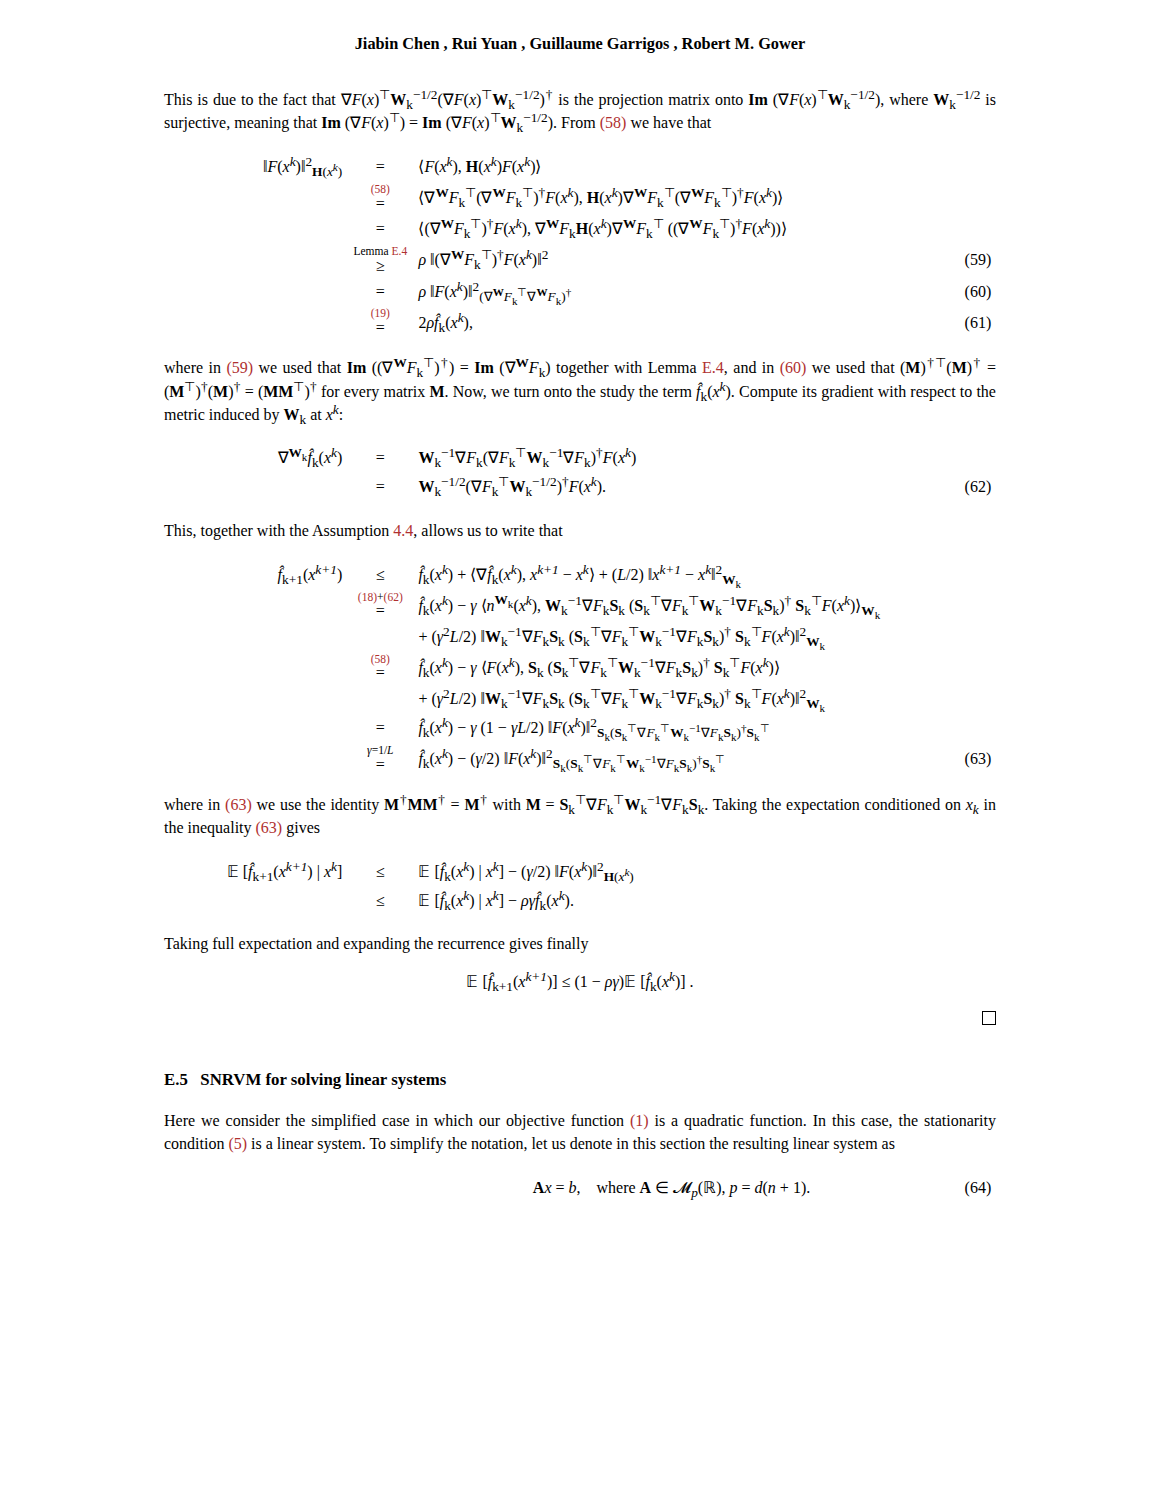Jiabin Chen , Rui Yuan , Guillaume Garrigos , Robert M. Gower
This is due to the fact that ∇F(x)⊤Wk−1/2(∇F(x)⊤Wk−1/2)† is the projection matrix onto Im (∇F(x)⊤Wk−1/2), where Wk−1/2 is surjective, meaning that Im (∇F(x)⊤) = Im (∇F(x)⊤Wk−1/2). From (58) we have that
| ‖ F ( x k )‖ 2 H ( x k ) | = | ⟨ F ( x k ), H ( x k ) F ( x k )⟩ | |
| | (58) = | ⟨∇ W F k ⊤ (∇ W F k ⊤ ) † F ( x k ), H ( x k )∇ W F k ⊤ (∇ W F k ⊤ ) † F ( x k )⟩ | |
| | = | ⟨(∇ W F k ⊤ ) † F ( x k ), ∇ W F k H ( x k )∇ W F k ⊤ ((∇ W F k ⊤ ) † F ( x k ))⟩ | |
| | Lemma E.4 ≥ | ρ ‖(∇ W F k ⊤ ) † F ( x k )‖ 2 | (59) |
| | = | ρ ‖ F ( x k )‖ 2 (∇ W F k ⊤ ∇ W F k ) † | (60) |
| | (19) = | 2 ρ f̂ k ( x k ), | (61) |
where in (59) we used that Im ((∇WFk⊤)†) = Im (∇WFk) together with Lemma E.4, and in (60) we used that (M)†⊤(M)† = (M⊤)†(M)† = (MM⊤)† for every matrix M. Now, we turn onto the study the term f̂k(xk). Compute its gradient with respect to the metric induced by Wk at xk:
| ∇ W k f̂ k ( x k ) | = | W k −1 ∇ F k (∇ F k ⊤ W k −1 ∇ F k ) † F ( x k ) | |
| | = | W k −1/2 (∇ F k ⊤ W k −1/2 ) † F ( x k ). | (62) |
This, together with the Assumption 4.4, allows us to write that
| f̂ k+1 ( x k+1 ) | ≤ | f̂ k ( x k ) + ⟨∇ f̂ k ( x k ), x k+1 − x k ⟩ + ( L /2) ‖ x k+1 − x k ‖ 2 W k | |
| | (18) + (62) = | f̂ k ( x k ) − γ ⟨ n W k ( x k ), W k −1 ∇ F k S k ( S k ⊤ ∇ F k ⊤ W k −1 ∇ F k S k ) † S k ⊤ F ( x k )⟩ W k | |
| | | + ( γ 2 L /2) ‖ W k −1 ∇ F k S k ( S k ⊤ ∇ F k ⊤ W k −1 ∇ F k S k ) † S k ⊤ F ( x k )‖ 2 W k | |
| | (58) = | f̂ k ( x k ) − γ ⟨ F ( x k ), S k ( S k ⊤ ∇ F k ⊤ W k −1 ∇ F k S k ) † S k ⊤ F ( x k )⟩ | |
| | | + ( γ 2 L /2) ‖ W k −1 ∇ F k S k ( S k ⊤ ∇ F k ⊤ W k −1 ∇ F k S k ) † S k ⊤ F ( x k )‖ 2 W k | |
| | = | f̂ k ( x k ) − γ (1 − γL /2) ‖ F ( x k )‖ 2 S k ( S k ⊤ ∇ F k ⊤ W k −1 ∇ F k S k ) † S k ⊤ | |
| | γ =1/ L = | f̂ k ( x k ) − ( γ /2) ‖ F ( x k )‖ 2 S k ( S k ⊤ ∇ F k ⊤ W k −1 ∇ F k S k ) † S k ⊤ | (63) |
where in (63) we use the identity M†MM† = M† with M = Sk⊤∇Fk⊤Wk−1∇FkSk. Taking the expectation conditioned on xk in the inequality (63) gives
| 𝔼 [ f̂ k+1 ( x k+1 ) / x k ] | ≤ | 𝔼 [ f̂ k ( x k ) / x k ] − ( γ /2) ‖ F ( x k )‖ 2 H ( x k ) |
| | ≤ | 𝔼 [ f̂ k ( x k ) / x k ] − ργ f̂ k ( x k ). |
Taking full expectation and expanding the recurrence gives finally
𝔼 [f̂k+1(xk+1)] ≤ (1 − ργ)𝔼 [f̂k(xk)] .
E.5 SNRVM for solving linear systems
Here we consider the simplified case in which our objective function (1) is a quadratic function. In this case, the stationarity condition (5) is a linear system. To simplify the notation, let us denote in this section the resulting linear system as
| | | A x = b , where A ∈ 𝓜 p (ℝ), p = d ( n + 1). | (64) |